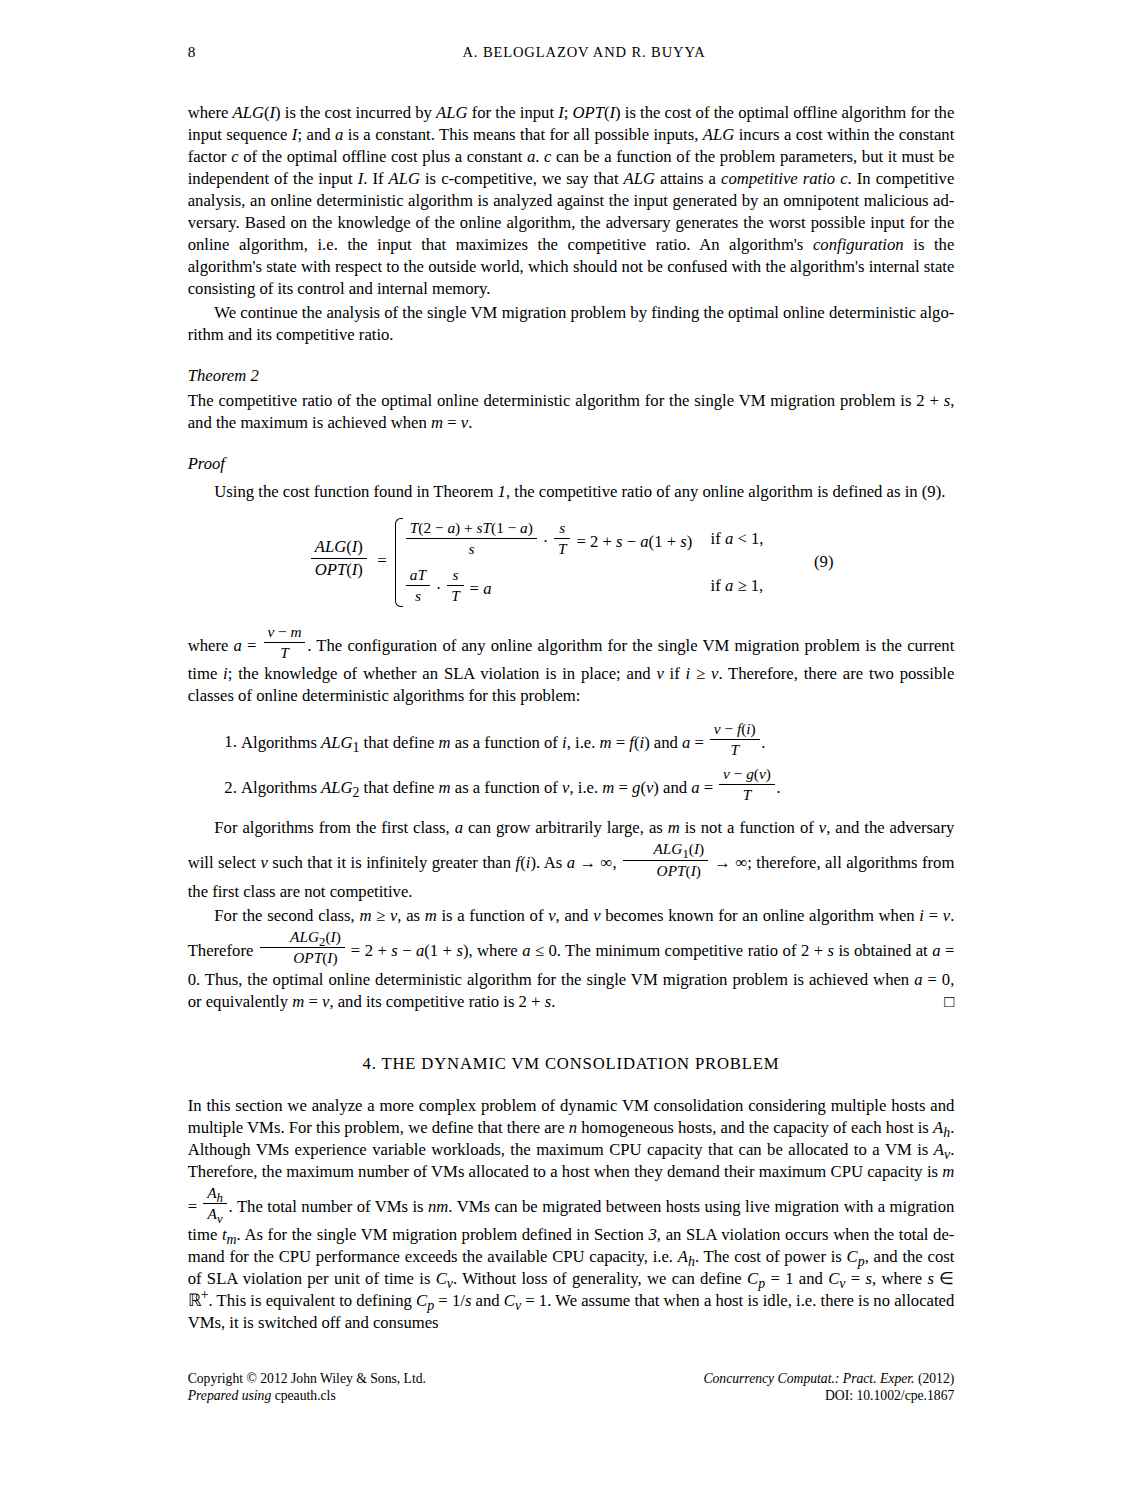8 A. Beloglazov and R. Buyya
where ALG(I) is the cost incurred by ALG for the input I; OPT(I) is the cost of the optimal offline algorithm for the input sequence I; and a is a constant. This means that for all possible inputs, ALG incurs a cost within the constant factor c of the optimal offline cost plus a constant a. c can be a function of the problem parameters, but it must be independent of the input I. If ALG is c-competitive, we say that ALG attains a competitive ratio c. In competitive analysis, an online deterministic algorithm is analyzed against the input generated by an omnipotent malicious adversary. Based on the knowledge of the online algorithm, the adversary generates the worst possible input for the online algorithm, i.e. the input that maximizes the competitive ratio. An algorithm's configuration is the algorithm's state with respect to the outside world, which should not be confused with the algorithm's internal state consisting of its control and internal memory.
We continue the analysis of the single VM migration problem by finding the optimal online deterministic algorithm and its competitive ratio.
Theorem 2
The competitive ratio of the optimal online deterministic algorithm for the single VM migration problem is 2 + s, and the maximum is achieved when m = v.
Proof
Using the cost function found in Theorem 1, the competitive ratio of any online algorithm is defined as in (9).
ALG(I) OPT(I) = T(2 − a) + sT(1 − a) s · s T = 2 + s − a(1 + s) if a < 1, aT s · s T = a if a ≥ 1, (9)
where a = v − m T. The configuration of any online algorithm for the single VM migration problem is the current time i; the knowledge of whether an SLA violation is in place; and v if i ≥ v. Therefore, there are two possible classes of online deterministic algorithms for this problem:
Algorithms ALG1 that define m as a function of i, i.e. m = f(i) and a = v − f(i) T.
Algorithms ALG2 that define m as a function of v, i.e. m = g(v) and a = v − g(v) T.
For algorithms from the first class, a can grow arbitrarily large, as m is not a function of v, and the adversary will select v such that it is infinitely greater than f(i). As a → ∞, ALG1(I) OPT(I) → ∞; therefore, all algorithms from the first class are not competitive.
For the second class, m ≥ v, as m is a function of v, and v becomes known for an online algorithm when i = v. Therefore ALG2(I) OPT(I) = 2 + s − a(1 + s), where a ≤ 0. The minimum competitive ratio of 2 + s is obtained at a = 0. Thus, the optimal online deterministic algorithm for the single VM migration problem is achieved when a = 0, or equivalently m = v, and its competitive ratio is 2 + s.□
4. The dynamic VM consolidation problem
In this section we analyze a more complex problem of dynamic VM consolidation considering multiple hosts and multiple VMs. For this problem, we define that there are n homogeneous hosts, and the capacity of each host is Ah. Although VMs experience variable workloads, the maximum CPU capacity that can be allocated to a VM is Av. Therefore, the maximum number of VMs allocated to a host when they demand their maximum CPU capacity is m = Ah Av. The total number of VMs is nm. VMs can be migrated between hosts using live migration with a migration time tm. As for the single VM migration problem defined in Section 3, an SLA violation occurs when the total demand for the CPU performance exceeds the available CPU capacity, i.e. Ah. The cost of power is Cp, and the cost of SLA violation per unit of time is Cv. Without loss of generality, we can define Cp = 1 and Cv = s, where s ∈ ℝ+. This is equivalent to defining Cp = 1/s and Cv = 1. We assume that when a host is idle, i.e. there is no allocated VMs, it is switched off and consumes
Copyright © 2012 John Wiley & Sons, Ltd.
Prepared using cpeauth.cls
Concurrency Computat.: Pract. Exper. (2012)
DOI: 10.1002/cpe.1867